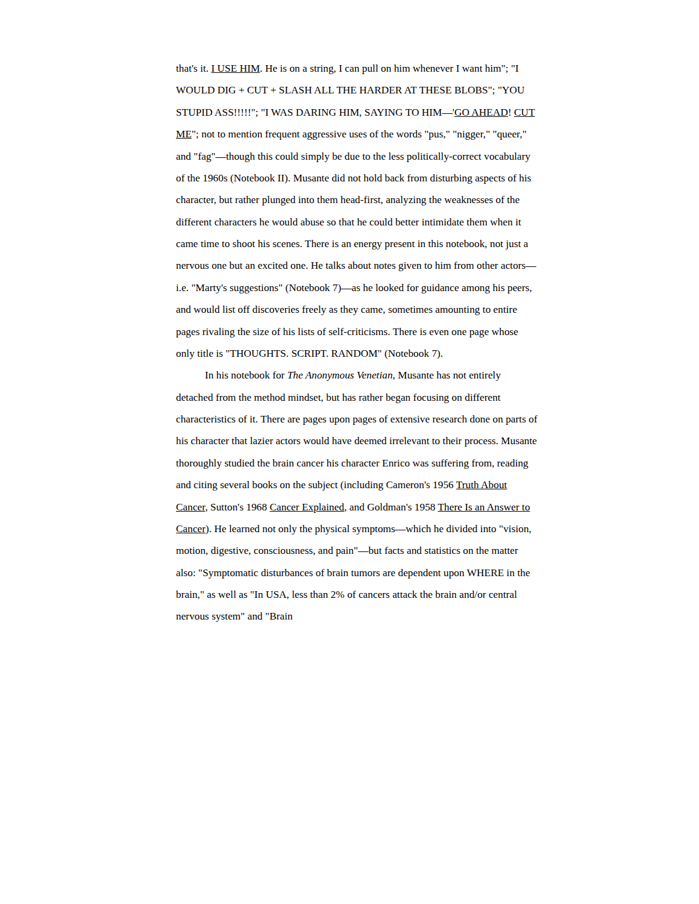that's it. I USE HIM. He is on a string, I can pull on him whenever I want him"; "I WOULD DIG + CUT + SLASH ALL THE HARDER AT THESE BLOBS"; "YOU STUPID ASS!!!!!"; "I WAS DARING HIM, SAYING TO HIM—'GO AHEAD! CUT ME"; not to mention frequent aggressive uses of the words "pus," "nigger," "queer," and "fag"—though this could simply be due to the less politically-correct vocabulary of the 1960s (Notebook II). Musante did not hold back from disturbing aspects of his character, but rather plunged into them head-first, analyzing the weaknesses of the different characters he would abuse so that he could better intimidate them when it came time to shoot his scenes. There is an energy present in this notebook, not just a nervous one but an excited one. He talks about notes given to him from other actors—i.e. "Marty's suggestions" (Notebook 7)—as he looked for guidance among his peers, and would list off discoveries freely as they came, sometimes amounting to entire pages rivaling the size of his lists of self-criticisms. There is even one page whose only title is "THOUGHTS. SCRIPT. RANDOM" (Notebook 7).
In his notebook for The Anonymous Venetian, Musante has not entirely detached from the method mindset, but has rather began focusing on different characteristics of it. There are pages upon pages of extensive research done on parts of his character that lazier actors would have deemed irrelevant to their process. Musante thoroughly studied the brain cancer his character Enrico was suffering from, reading and citing several books on the subject (including Cameron's 1956 Truth About Cancer, Sutton's 1968 Cancer Explained, and Goldman's 1958 There Is an Answer to Cancer). He learned not only the physical symptoms—which he divided into "vision, motion, digestive, consciousness, and pain"—but facts and statistics on the matter also: "Symptomatic disturbances of brain tumors are dependent upon WHERE in the brain," as well as "In USA, less than 2% of cancers attack the brain and/or central nervous system" and "Brain